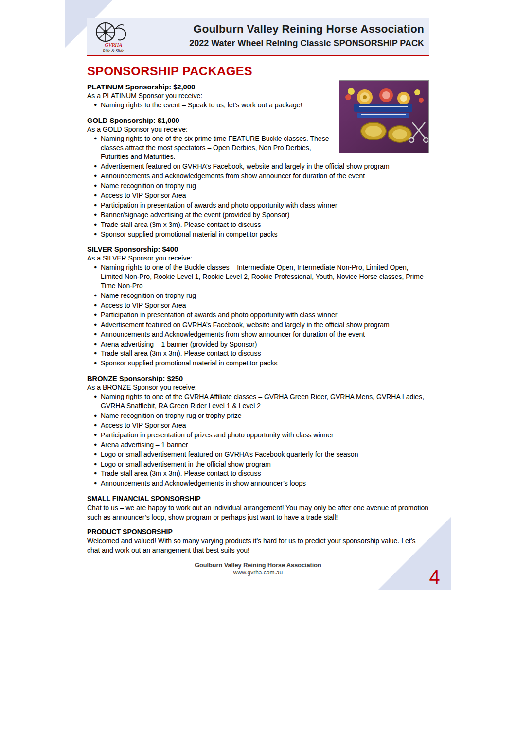GVRHA Ride & Slide
Goulburn Valley Reining Horse Association
2022 Water Wheel Reining Classic SPONSORSHIP PACK
SPONSORSHIP PACKAGES
PLATINUM Sponsorship: $2,000
As a PLATINUM Sponsor you receive:
Naming rights to the event – Speak to us, let’s work out a package!
GOLD Sponsorship: $1,000
As a GOLD Sponsor you receive:
Naming rights to one of the six prime time FEATURE Buckle classes. These classes attract the most spectators – Open Derbies, Non Pro Derbies, Futurities and Maturities.
Advertisement featured on GVRHA’s Facebook, website and largely in the official show program
Announcements and Acknowledgements from show announcer for duration of the event
Name recognition on trophy rug
Access to VIP Sponsor Area
Participation in presentation of awards and photo opportunity with class winner
Banner/signage advertising at the event (provided by Sponsor)
Trade stall area (3m x 3m). Please contact to discuss
Sponsor supplied promotional material in competitor packs
SILVER Sponsorship: $400
As a SILVER Sponsor you receive:
Naming rights to one of the Buckle classes – Intermediate Open, Intermediate Non-Pro, Limited Open, Limited Non-Pro, Rookie Level 1, Rookie Level 2, Rookie Professional, Youth, Novice Horse classes, Prime Time Non-Pro
Name recognition on trophy rug
Access to VIP Sponsor Area
Participation in presentation of awards and photo opportunity with class winner
Advertisement featured on GVRHA’s Facebook, website and largely in the official show program
Announcements and Acknowledgements from show announcer for duration of the event
Arena advertising – 1 banner (provided by Sponsor)
Trade stall area (3m x 3m). Please contact to discuss
Sponsor supplied promotional material in competitor packs
BRONZE Sponsorship: $250
As a BRONZE Sponsor you receive:
Naming rights to one of the GVRHA Affiliate classes – GVRHA Green Rider, GVRHA Mens, GVRHA Ladies, GVRHA Snafflebit, RA Green Rider Level 1 & Level 2
Name recognition on trophy rug or trophy prize
Access to VIP Sponsor Area
Participation in presentation of prizes and photo opportunity with class winner
Arena advertising – 1 banner
Logo or small advertisement featured on GVRHA’s Facebook quarterly for the season
Logo or small advertisement in the official show program
Trade stall area (3m x 3m). Please contact to discuss
Announcements and Acknowledgements in show announcer’s loops
Small Financial Sponsorship
Chat to us – we are happy to work out an individual arrangement! You may only be after one avenue of promotion such as announcer’s loop, show program or perhaps just want to have a trade stall!
Product Sponsorship
Welcomed and valued! With so many varying products it’s hard for us to predict your sponsorship value. Let’s chat and work out an arrangement that best suits you!
Goulburn Valley Reining Horse Association
www.gvrha.com.au
4